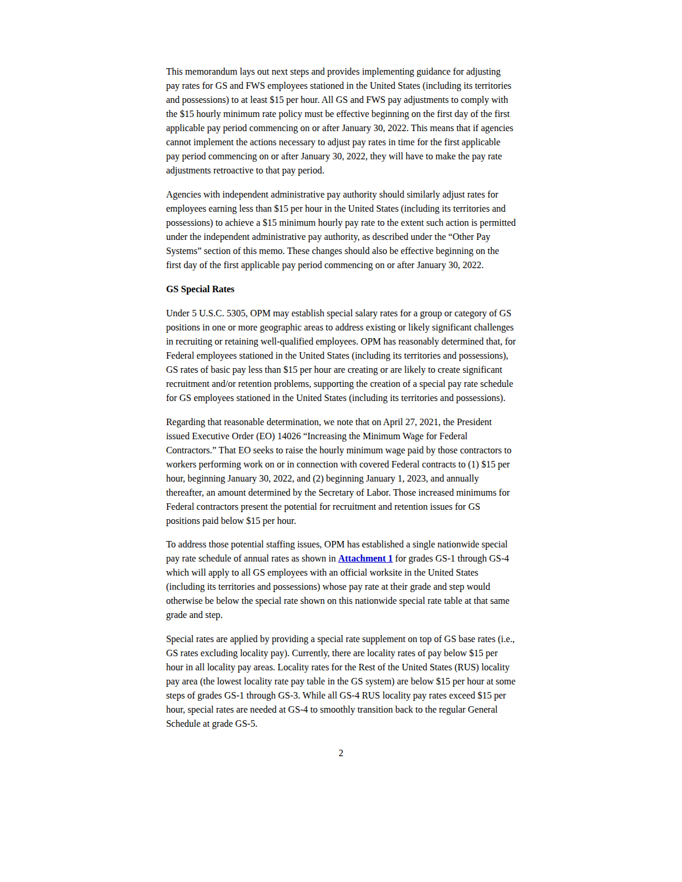This memorandum lays out next steps and provides implementing guidance for adjusting pay rates for GS and FWS employees stationed in the United States (including its territories and possessions) to at least $15 per hour. All GS and FWS pay adjustments to comply with the $15 hourly minimum rate policy must be effective beginning on the first day of the first applicable pay period commencing on or after January 30, 2022. This means that if agencies cannot implement the actions necessary to adjust pay rates in time for the first applicable pay period commencing on or after January 30, 2022, they will have to make the pay rate adjustments retroactive to that pay period.
Agencies with independent administrative pay authority should similarly adjust rates for employees earning less than $15 per hour in the United States (including its territories and possessions) to achieve a $15 minimum hourly pay rate to the extent such action is permitted under the independent administrative pay authority, as described under the “Other Pay Systems” section of this memo. These changes should also be effective beginning on the first day of the first applicable pay period commencing on or after January 30, 2022.
GS Special Rates
Under 5 U.S.C. 5305, OPM may establish special salary rates for a group or category of GS positions in one or more geographic areas to address existing or likely significant challenges in recruiting or retaining well-qualified employees. OPM has reasonably determined that, for Federal employees stationed in the United States (including its territories and possessions), GS rates of basic pay less than $15 per hour are creating or are likely to create significant recruitment and/or retention problems, supporting the creation of a special pay rate schedule for GS employees stationed in the United States (including its territories and possessions).
Regarding that reasonable determination, we note that on April 27, 2021, the President issued Executive Order (EO) 14026 “Increasing the Minimum Wage for Federal Contractors.” That EO seeks to raise the hourly minimum wage paid by those contractors to workers performing work on or in connection with covered Federal contracts to (1) $15 per hour, beginning January 30, 2022, and (2) beginning January 1, 2023, and annually thereafter, an amount determined by the Secretary of Labor. Those increased minimums for Federal contractors present the potential for recruitment and retention issues for GS positions paid below $15 per hour.
To address those potential staffing issues, OPM has established a single nationwide special pay rate schedule of annual rates as shown in Attachment 1 for grades GS-1 through GS-4 which will apply to all GS employees with an official worksite in the United States (including its territories and possessions) whose pay rate at their grade and step would otherwise be below the special rate shown on this nationwide special rate table at that same grade and step.
Special rates are applied by providing a special rate supplement on top of GS base rates (i.e., GS rates excluding locality pay). Currently, there are locality rates of pay below $15 per hour in all locality pay areas. Locality rates for the Rest of the United States (RUS) locality pay area (the lowest locality rate pay table in the GS system) are below $15 per hour at some steps of grades GS-1 through GS-3. While all GS-4 RUS locality pay rates exceed $15 per hour, special rates are needed at GS-4 to smoothly transition back to the regular General Schedule at grade GS-5.
2